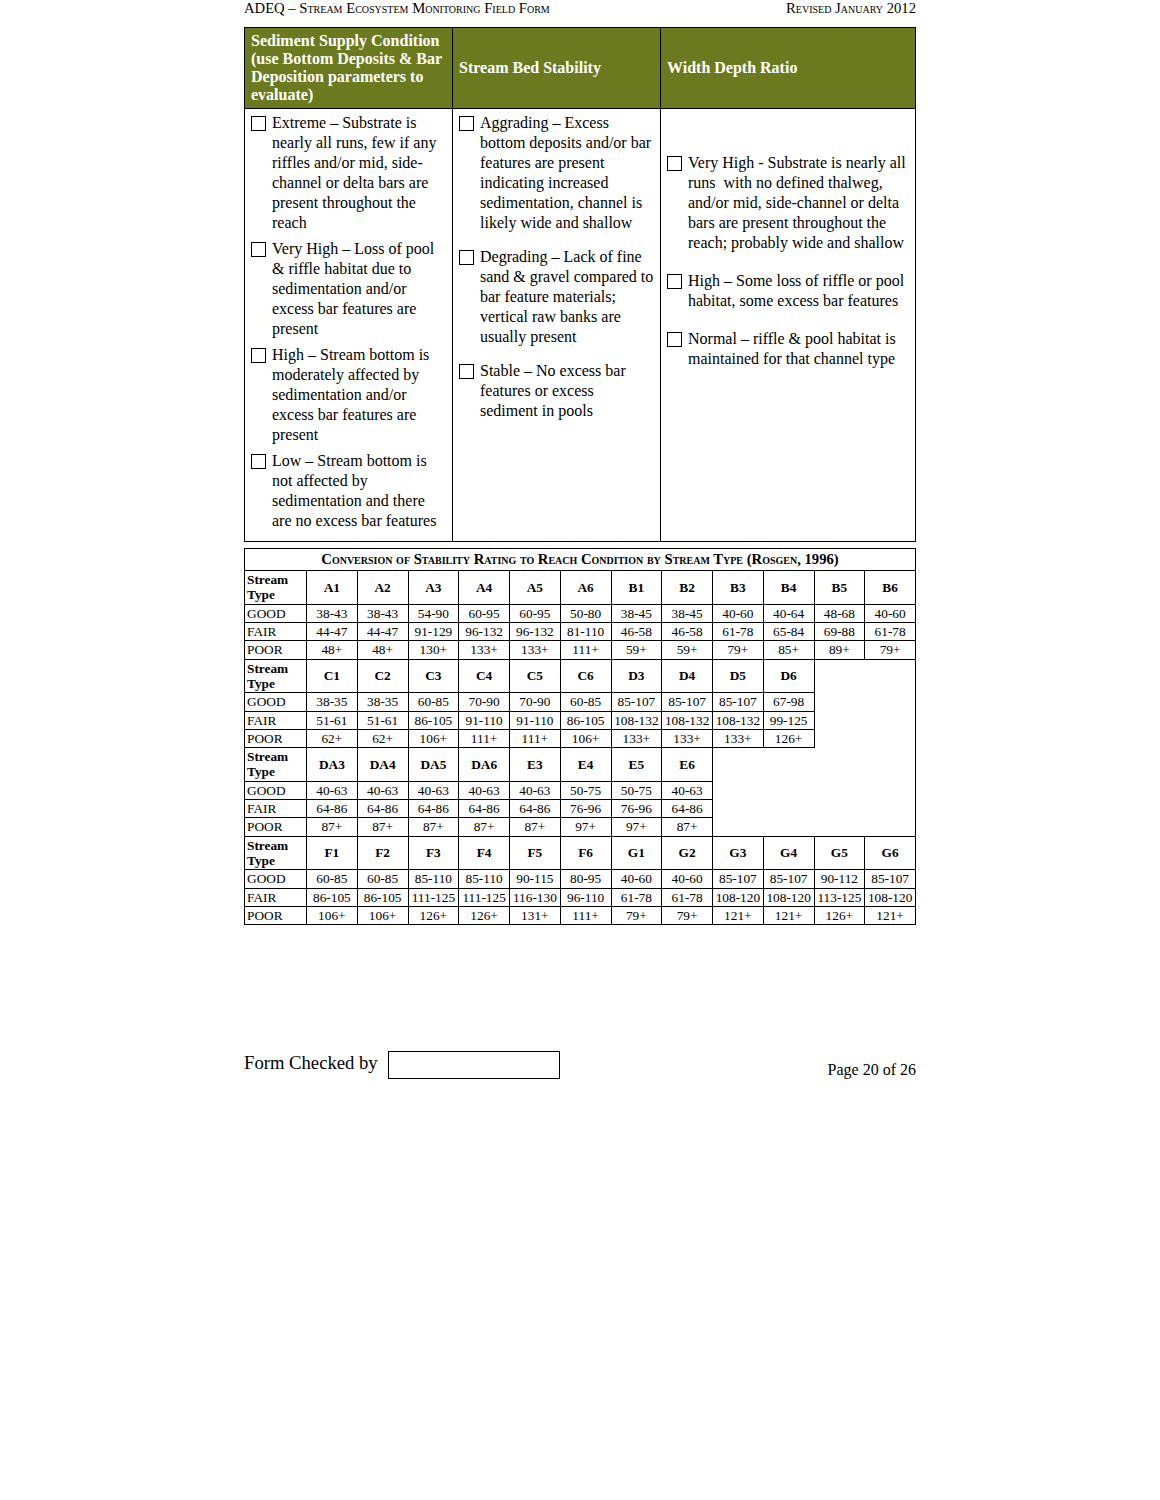ADEQ – Stream Ecosystem Monitoring Field Form
Revised January 2012
| Sediment Supply Condition (use Bottom Deposits & Bar Deposition parameters to evaluate) | Stream Bed Stability | Width Depth Ratio |
| --- | --- | --- |
| Extreme – Substrate is nearly all runs, few if any riffles and/or mid, side-channel or delta bars are present throughout the reach Very High – Loss of pool & riffle habitat due to sedimentation and/or excess bar features are present High – Stream bottom is moderately affected by sedimentation and/or excess bar features are present Low – Stream bottom is not affected by sedimentation and there are no excess bar features | Aggrading – Excess bottom deposits and/or bar features are present indicating increased sedimentation, channel is likely wide and shallow Degrading – Lack of fine sand & gravel compared to bar feature materials; vertical raw banks are usually present Stable – No excess bar features or excess sediment in pools | Very High - Substrate is nearly all runs with no defined thalweg, and/or mid, side-channel or delta bars are present throughout the reach; probably wide and shallow High – Some loss of riffle or pool habitat, some excess bar features Normal – riffle & pool habitat is maintained for that channel type |
Conversion of Stability Rating to Reach Condition by Stream Type (Rosgen, 1996)
| Stream Type | A1 | A2 | A3 | A4 | A5 | A6 | B1 | B2 | B3 | B4 | B5 | B6 |
| --- | --- | --- | --- | --- | --- | --- | --- | --- | --- | --- | --- | --- |
| GOOD | 38-43 | 38-43 | 54-90 | 60-95 | 60-95 | 50-80 | 38-45 | 38-45 | 40-60 | 40-64 | 48-68 | 40-60 |
| FAIR | 44-47 | 44-47 | 91-129 | 96-132 | 96-132 | 81-110 | 46-58 | 46-58 | 61-78 | 65-84 | 69-88 | 61-78 |
| POOR | 48+ | 48+ | 130+ | 133+ | 133+ | 111+ | 59+ | 59+ | 79+ | 85+ | 89+ | 79+ |
| Stream Type | C1 | C2 | C3 | C4 | C5 | C6 | D3 | D4 | D5 | D6 | | |
| GOOD | 38-35 | 38-35 | 60-85 | 70-90 | 70-90 | 60-85 | 85-107 | 85-107 | 85-107 | 67-98 | | |
| FAIR | 51-61 | 51-61 | 86-105 | 91-110 | 91-110 | 86-105 | 108-132 | 108-132 | 108-132 | 99-125 | | |
| POOR | 62+ | 62+ | 106+ | 111+ | 111+ | 106+ | 133+ | 133+ | 133+ | 126+ | | |
| Stream Type | DA3 | DA4 | DA5 | DA6 | E3 | E4 | E5 | E6 | | | | |
| GOOD | 40-63 | 40-63 | 40-63 | 40-63 | 40-63 | 50-75 | 50-75 | 40-63 | | | | |
| FAIR | 64-86 | 64-86 | 64-86 | 64-86 | 64-86 | 76-96 | 76-96 | 64-86 | | | | |
| POOR | 87+ | 87+ | 87+ | 87+ | 87+ | 97+ | 97+ | 87+ | | | | |
| Stream Type | F1 | F2 | F3 | F4 | F5 | F6 | G1 | G2 | G3 | G4 | G5 | G6 |
| GOOD | 60-85 | 60-85 | 85-110 | 85-110 | 90-115 | 80-95 | 40-60 | 40-60 | 85-107 | 85-107 | 90-112 | 85-107 |
| FAIR | 86-105 | 86-105 | 111-125 | 111-125 | 116-130 | 96-110 | 61-78 | 61-78 | 108-120 | 108-120 | 113-125 | 108-120 |
| POOR | 106+ | 106+ | 126+ | 126+ | 131+ | 111+ | 79+ | 79+ | 121+ | 121+ | 126+ | 121+ |
Form Checked by
Page 20 of 26